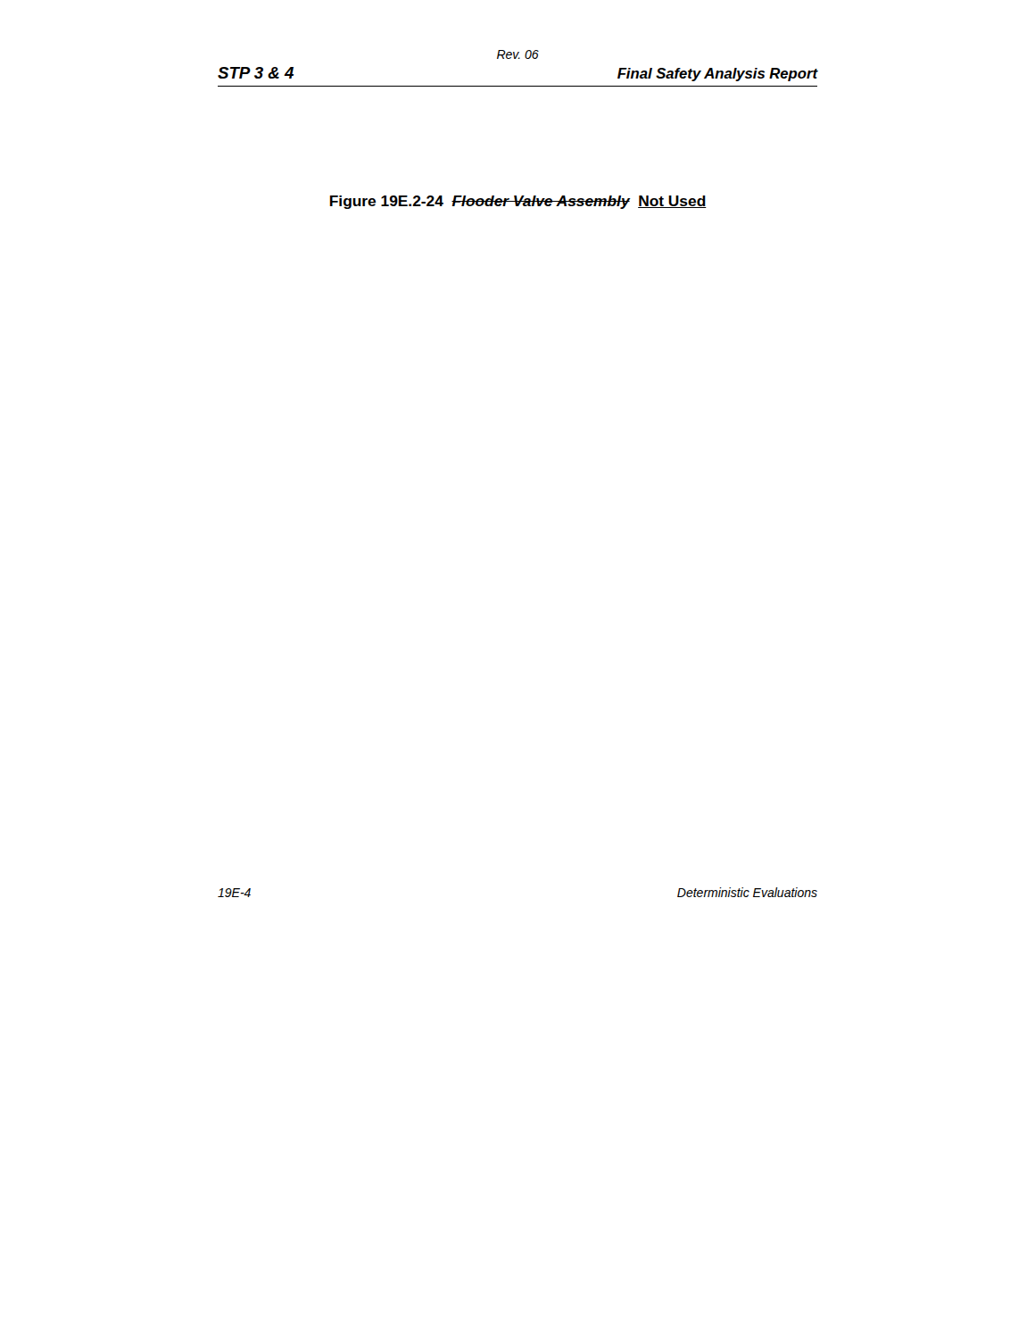Rev. 06
STP 3 & 4
Final Safety Analysis Report
Figure 19E.2-24 Flooder Valve Assembly Not Used
19E-4
Deterministic Evaluations